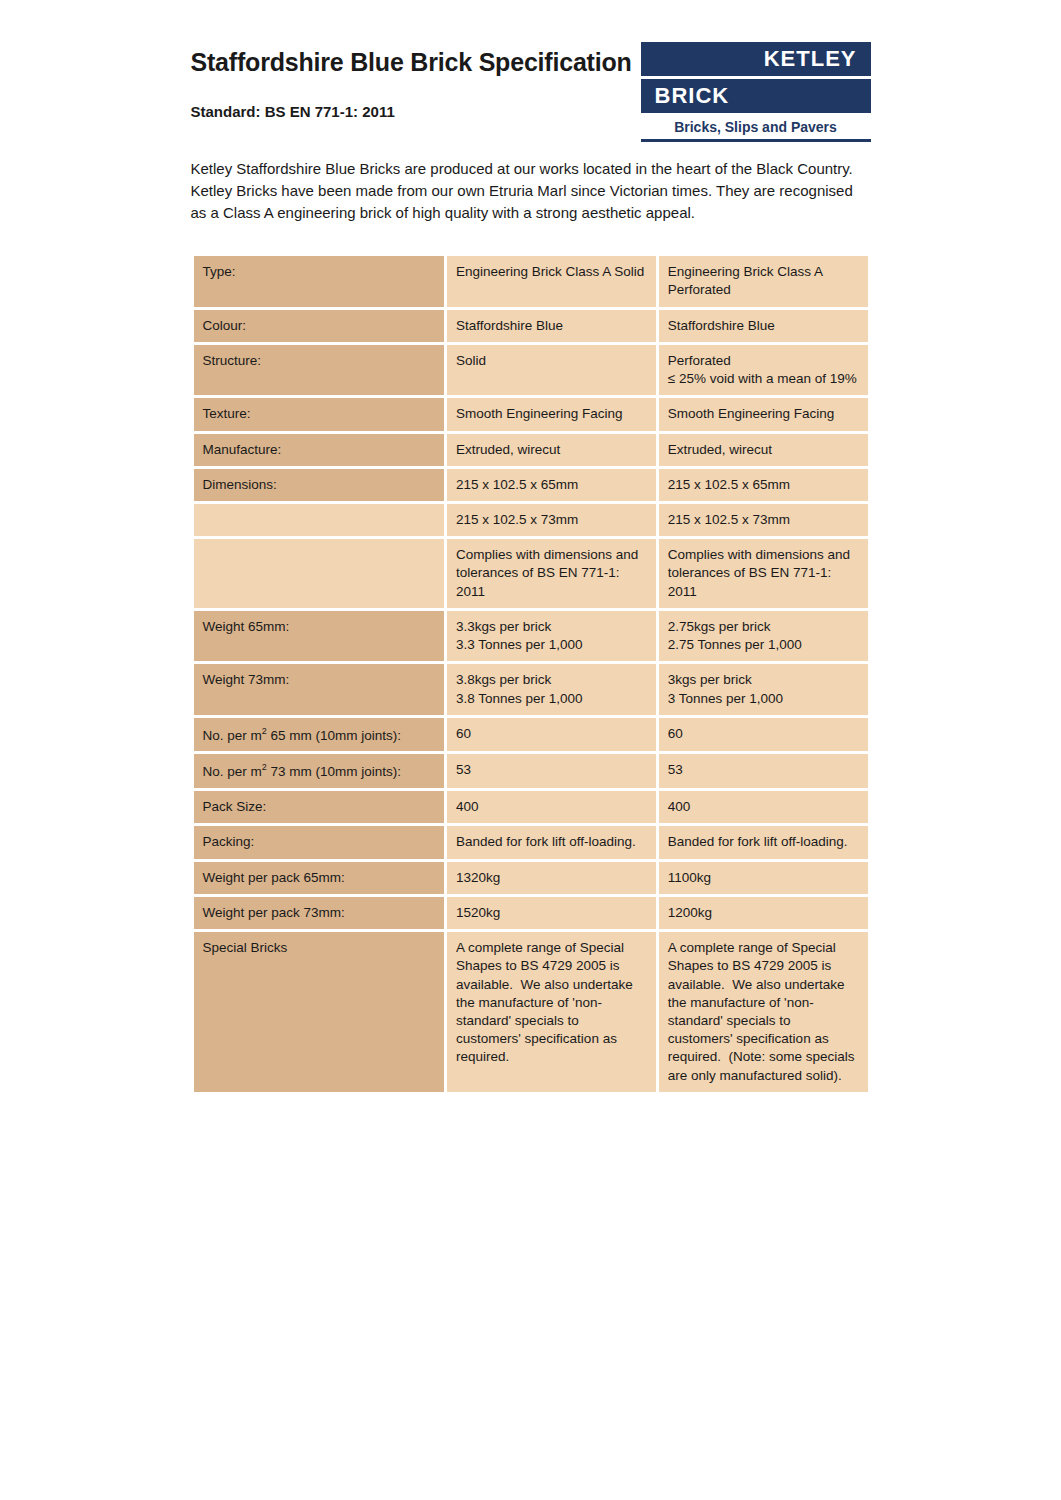KETLEY
BRICK
Bricks, Slips and Pavers
Staffordshire Blue Brick Specification
Standard: BS EN 771-1: 2011
Ketley Staffordshire Blue Bricks are produced at our works located in the heart of the Black Country. Ketley Bricks have been made from our own Etruria Marl since Victorian times. They are recognised as a Class A engineering brick of high quality with a strong aesthetic appeal.
| Type: | Engineering Brick Class A Solid | Engineering Brick Class A Perforated |
| Colour: | Staffordshire Blue | Staffordshire Blue |
| Structure: | Solid | Perforated ≤ 25% void with a mean of 19% |
| Texture: | Smooth Engineering Facing | Smooth Engineering Facing |
| Manufacture: | Extruded, wirecut | Extruded, wirecut |
| Dimensions: | 215 x 102.5 x 65mm | 215 x 102.5 x 65mm |
| | 215 x 102.5 x 73mm | 215 x 102.5 x 73mm |
| | Complies with dimensions and tolerances of BS EN 771-1: 2011 | Complies with dimensions and tolerances of BS EN 771-1: 2011 |
| Weight 65mm: | 3.3kgs per brick 3.3 Tonnes per 1,000 | 2.75kgs per brick 2.75 Tonnes per 1,000 |
| Weight 73mm: | 3.8kgs per brick 3.8 Tonnes per 1,000 | 3kgs per brick 3 Tonnes per 1,000 |
| No. per m 2 65 mm (10mm joints): | 60 | 60 |
| No. per m 2 73 mm (10mm joints): | 53 | 53 |
| Pack Size: | 400 | 400 |
| Packing: | Banded for fork lift off-loading. | Banded for fork lift off-loading. |
| Weight per pack 65mm: | 1320kg | 1100kg |
| Weight per pack 73mm: | 1520kg | 1200kg |
| Special Bricks | A complete range of Special Shapes to BS 4729 2005 is available. We also undertake the manufacture of 'non-standard' specials to customers' specification as required. | A complete range of Special Shapes to BS 4729 2005 is available. We also undertake the manufacture of 'non-standard' specials to customers' specification as required. (Note: some specials are only manufactured solid). |